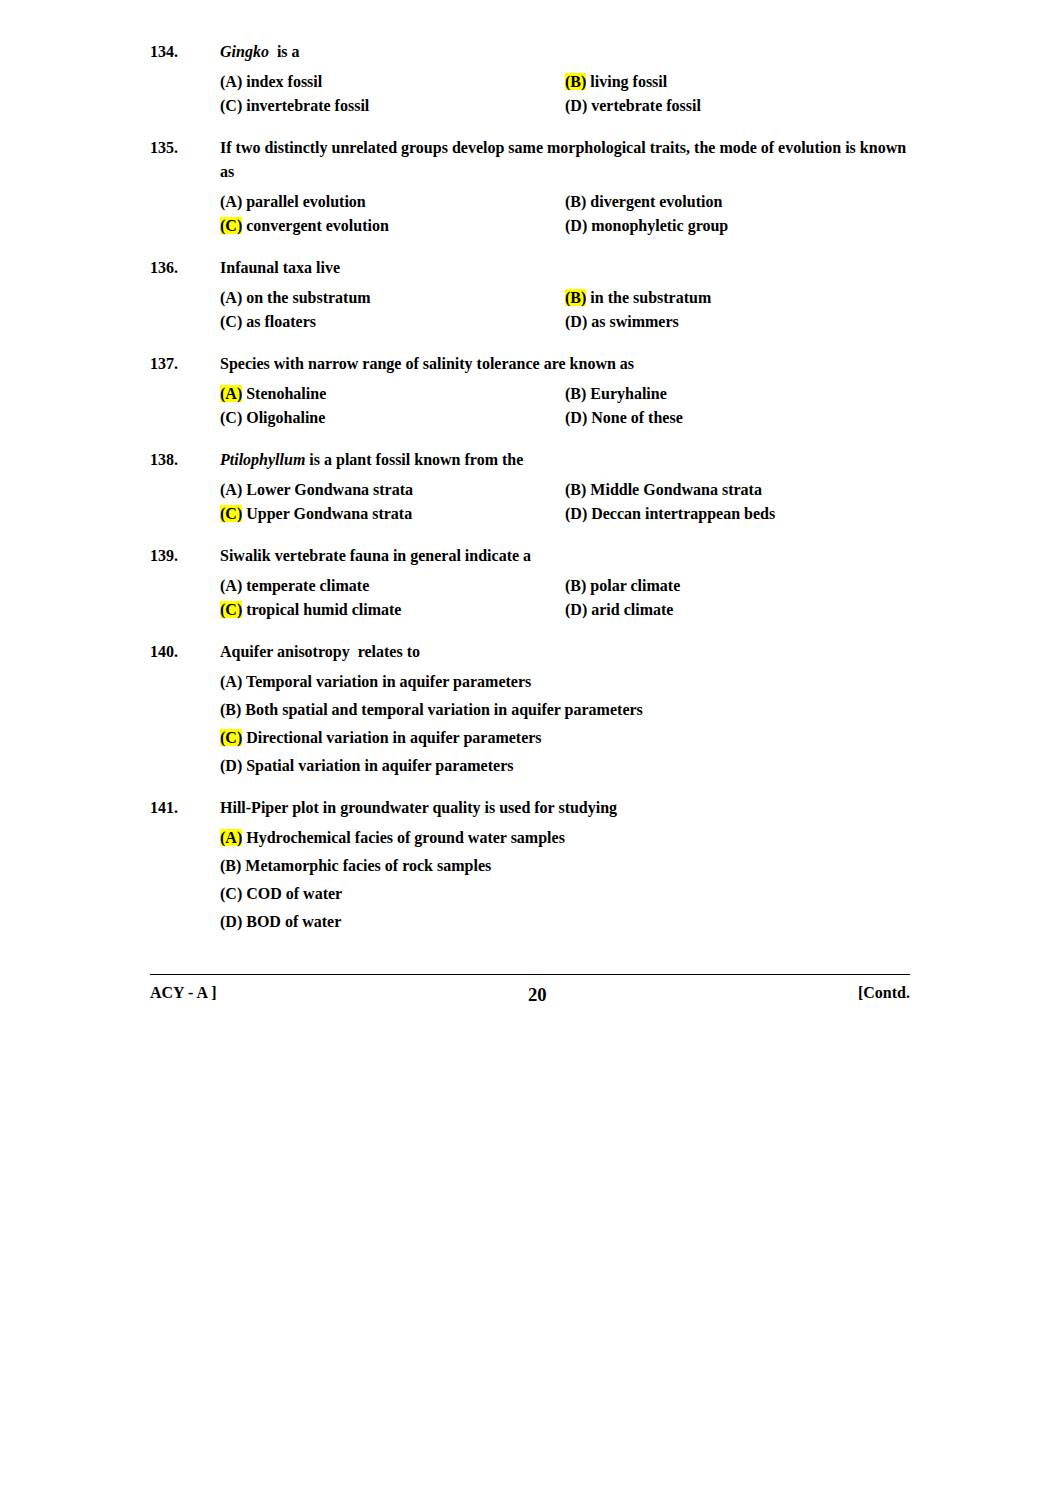134.
Gingko is a
(A) index fossil
(B) living fossil
(C) invertebrate fossil
(D) vertebrate fossil
135.
If two distinctly unrelated groups develop same morphological traits, the mode of evolution is known as
(A) parallel evolution
(B) divergent evolution
(C) convergent evolution
(D) monophyletic group
136.
Infaunal taxa live
(A) on the substratum
(B) in the substratum
(C) as floaters
(D) as swimmers
137.
Species with narrow range of salinity tolerance are known as
(A) Stenohaline
(B) Euryhaline
(C) Oligohaline
(D) None of these
138.
Ptilophyllum is a plant fossil known from the
(A) Lower Gondwana strata
(B) Middle Gondwana strata
(C) Upper Gondwana strata
(D) Deccan intertrappean beds
139.
Siwalik vertebrate fauna in general indicate a
(A) temperate climate
(B) polar climate
(C) tropical humid climate
(D) arid climate
140.
Aquifer anisotropy relates to
(A) Temporal variation in aquifer parameters
(B) Both spatial and temporal variation in aquifer parameters
(C) Directional variation in aquifer parameters
(D) Spatial variation in aquifer parameters
141.
Hill-Piper plot in groundwater quality is used for studying
(A) Hydrochemical facies of ground water samples
(B) Metamorphic facies of rock samples
(C) COD of water
(D) BOD of water
ACY - A ]
20
[Contd.